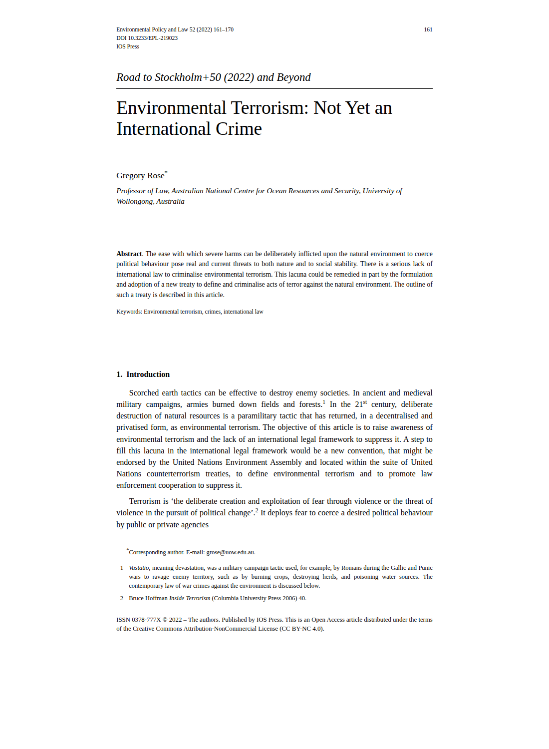Environmental Policy and Law 52 (2022) 161–170 DOI 10.3233/EPL-219023 IOS Press
161
Road to Stockholm+50 (2022) and Beyond
Environmental Terrorism: Not Yet an International Crime
Gregory Rose*
Professor of Law, Australian National Centre for Ocean Resources and Security, University of Wollongong, Australia
Abstract. The ease with which severe harms can be deliberately inflicted upon the natural environment to coerce political behaviour pose real and current threats to both nature and to social stability. There is a serious lack of international law to criminalise environmental terrorism. This lacuna could be remedied in part by the formulation and adoption of a new treaty to define and criminalise acts of terror against the natural environment. The outline of such a treaty is described in this article.
Keywords: Environmental terrorism, crimes, international law
1. Introduction
Scorched earth tactics can be effective to destroy enemy societies. In ancient and medieval military campaigns, armies burned down fields and forests.1 In the 21st century, deliberate destruction of natural resources is a paramilitary tactic that has returned, in a decentralised and privatised form, as environmental terrorism. The objective of this article is to raise awareness of environmental terrorism and the lack of an international legal framework to suppress it. A step to fill this lacuna in the international legal framework would be a new convention, that might be endorsed by the United Nations Environment Assembly and located within the suite of United Nations counterterrorism treaties, to define environmental terrorism and to promote law enforcement cooperation to suppress it.
Terrorism is ‘the deliberate creation and exploitation of fear through violence or the threat of violence in the pursuit of political change’.2 It deploys fear to coerce a desired political behaviour by public or private agencies
*Corresponding author. E-mail: grose@uow.edu.au.
1
Vastatio, meaning devastation, was a military campaign tactic used, for example, by Romans during the Gallic and Punic wars to ravage enemy territory, such as by burning crops, destroying herds, and poisoning water sources. The contemporary law of war crimes against the environment is discussed below.
2
Bruce Hoffman Inside Terrorism (Columbia University Press 2006) 40.
ISSN 0378-777X © 2022 – The authors. Published by IOS Press. This is an Open Access article distributed under the terms of the Creative Commons Attribution-NonCommercial License (CC BY-NC 4.0).